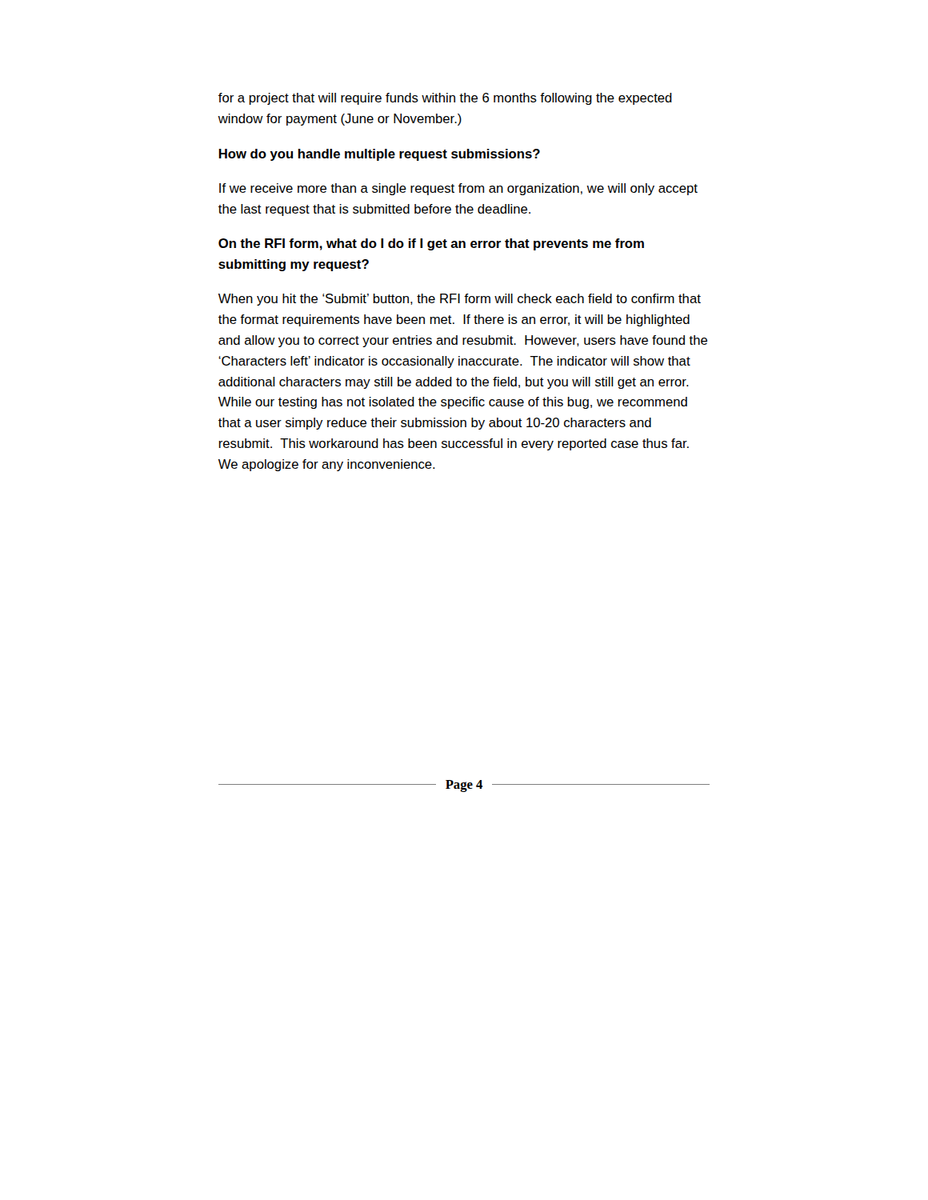for a project that will require funds within the 6 months following the expected window for payment (June or November.)
How do you handle multiple request submissions?
If we receive more than a single request from an organization, we will only accept the last request that is submitted before the deadline.
On the RFI form, what do I do if I get an error that prevents me from submitting my request?
When you hit the ‘Submit’ button, the RFI form will check each field to confirm that the format requirements have been met. If there is an error, it will be highlighted and allow you to correct your entries and resubmit. However, users have found the ‘Characters left’ indicator is occasionally inaccurate. The indicator will show that additional characters may still be added to the field, but you will still get an error. While our testing has not isolated the specific cause of this bug, we recommend that a user simply reduce their submission by about 10-20 characters and resubmit. This workaround has been successful in every reported case thus far. We apologize for any inconvenience.
Page 4